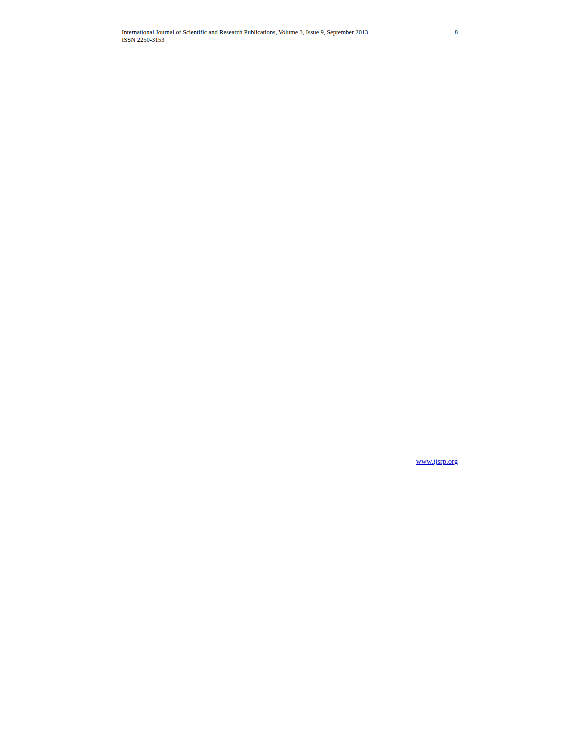International Journal of Scientific and Research Publications, Volume 3, Issue 9, September 2013
ISSN 2250-3153
8
www.ijsrp.org